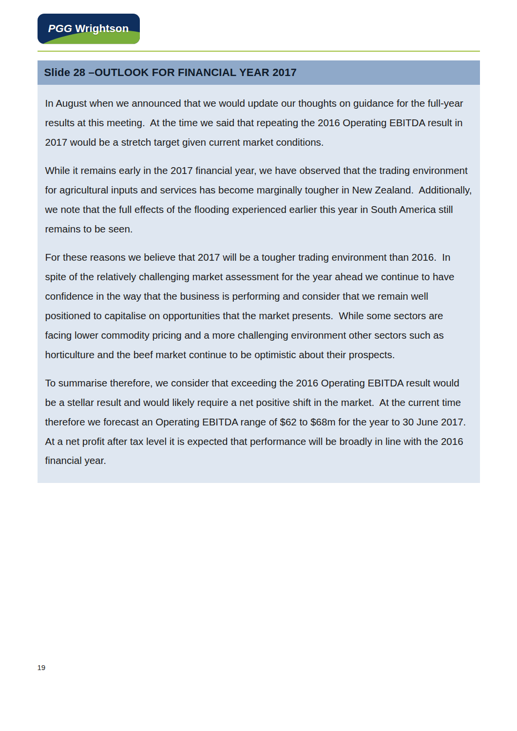PGGWrightson
Slide 28 –OUTLOOK FOR FINANCIAL YEAR 2017
In August when we announced that we would update our thoughts on guidance for the full-year results at this meeting. At the time we said that repeating the 2016 Operating EBITDA result in 2017 would be a stretch target given current market conditions.
While it remains early in the 2017 financial year, we have observed that the trading environment for agricultural inputs and services has become marginally tougher in New Zealand. Additionally, we note that the full effects of the flooding experienced earlier this year in South America still remains to be seen.
For these reasons we believe that 2017 will be a tougher trading environment than 2016. In spite of the relatively challenging market assessment for the year ahead we continue to have confidence in the way that the business is performing and consider that we remain well positioned to capitalise on opportunities that the market presents. While some sectors are facing lower commodity pricing and a more challenging environment other sectors such as horticulture and the beef market continue to be optimistic about their prospects.
To summarise therefore, we consider that exceeding the 2016 Operating EBITDA result would be a stellar result and would likely require a net positive shift in the market. At the current time therefore we forecast an Operating EBITDA range of $62 to $68m for the year to 30 June 2017. At a net profit after tax level it is expected that performance will be broadly in line with the 2016 financial year.
19